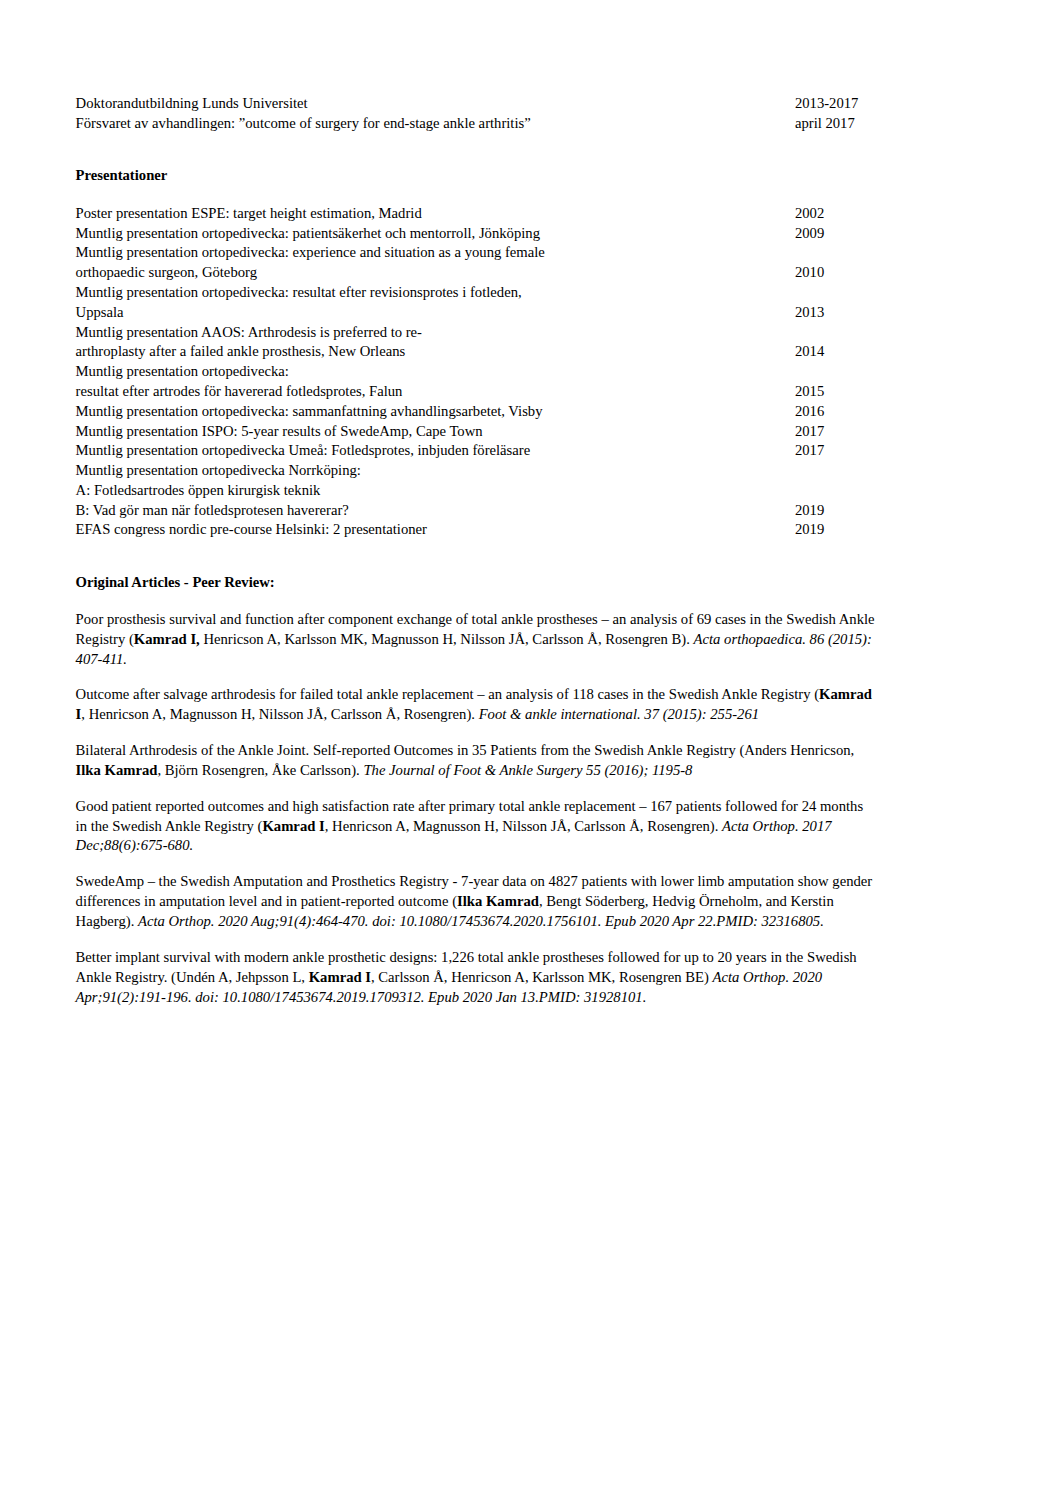| Doktorandutbildning Lunds Universitet | 2013-2017 |
| Försvaret av avhandlingen: ”outcome of surgery for end-stage ankle arthritis” | april 2017 |
Presentationer
| Poster presentation ESPE: target height estimation, Madrid | 2002 |
| Muntlig presentation ortopedivecka: patientsäkerhet och mentorroll, Jönköping | 2009 |
| Muntlig presentation ortopedivecka: experience and situation as a young female | |
| orthopaedic surgeon, Göteborg | 2010 |
| Muntlig presentation ortopedivecka: resultat efter revisionsprotes i fotleden, | |
| Uppsala | 2013 |
| Muntlig presentation AAOS: Arthrodesis is preferred to re- | |
| arthroplasty after a failed ankle prosthesis, New Orleans | 2014 |
| Muntlig presentation ortopedivecka: | |
| resultat efter artrodes för havererad fotledsprotes, Falun | 2015 |
| Muntlig presentation ortopedivecka: sammanfattning avhandlingsarbetet, Visby | 2016 |
| Muntlig presentation ISPO: 5-year results of SwedeAmp, Cape Town | 2017 |
| Muntlig presentation ortopedivecka Umeå: Fotledsprotes, inbjuden föreläsare | 2017 |
| Muntlig presentation ortopedivecka Norrköping: | |
| A: Fotledsartrodes öppen kirurgisk teknik | |
| B: Vad gör man när fotledsprotesen havererar? | 2019 |
| EFAS congress nordic pre-course Helsinki: 2 presentationer | 2019 |
Original Articles - Peer Review:
Poor prosthesis survival and function after component exchange of total ankle prostheses – an analysis of 69 cases in the Swedish Ankle Registry (Kamrad I, Henricson A, Karlsson MK, Magnusson H, Nilsson JÅ, Carlsson Å, Rosengren B). Acta orthopaedica. 86 (2015): 407-411.
Outcome after salvage arthrodesis for failed total ankle replacement – an analysis of 118 cases in the Swedish Ankle Registry (Kamrad I, Henricson A, Magnusson H, Nilsson JÅ, Carlsson Å, Rosengren). Foot & ankle international. 37 (2015): 255-261
Bilateral Arthrodesis of the Ankle Joint. Self-reported Outcomes in 35 Patients from the Swedish Ankle Registry (Anders Henricson, Ilka Kamrad, Björn Rosengren, Åke Carlsson). The Journal of Foot & Ankle Surgery 55 (2016); 1195-8
Good patient reported outcomes and high satisfaction rate after primary total ankle replacement – 167 patients followed for 24 months in the Swedish Ankle Registry (Kamrad I, Henricson A, Magnusson H, Nilsson JÅ, Carlsson Å, Rosengren). Acta Orthop. 2017 Dec;88(6):675-680.
SwedeAmp – the Swedish Amputation and Prosthetics Registry - 7-year data on 4827 patients with lower limb amputation show gender differences in amputation level and in patient-reported outcome (Ilka Kamrad, Bengt Söderberg, Hedvig Örneholm, and Kerstin Hagberg). Acta Orthop. 2020 Aug;91(4):464-470. doi: 10.1080/17453674.2020.1756101. Epub 2020 Apr 22.PMID: 32316805.
Better implant survival with modern ankle prosthetic designs: 1,226 total ankle prostheses followed for up to 20 years in the Swedish Ankle Registry. (Undén A, Jehpsson L, Kamrad I, Carlsson Å, Henricson A, Karlsson MK, Rosengren BE) Acta Orthop. 2020 Apr;91(2):191-196. doi: 10.1080/17453674.2019.1709312. Epub 2020 Jan 13.PMID: 31928101.